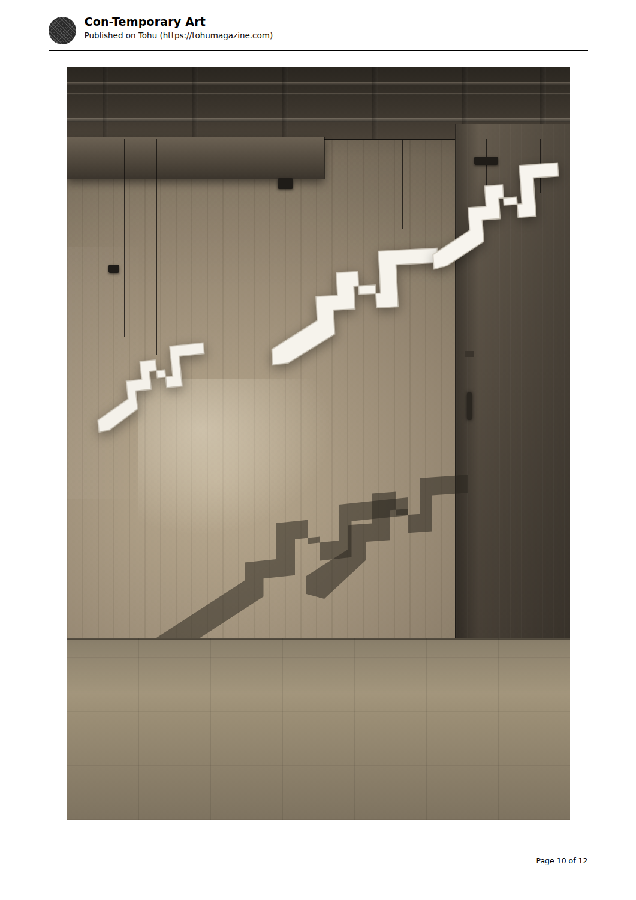Con-Temporary Art
Published on Tohu (https://tohumagazine.com)
Page 10 of 12